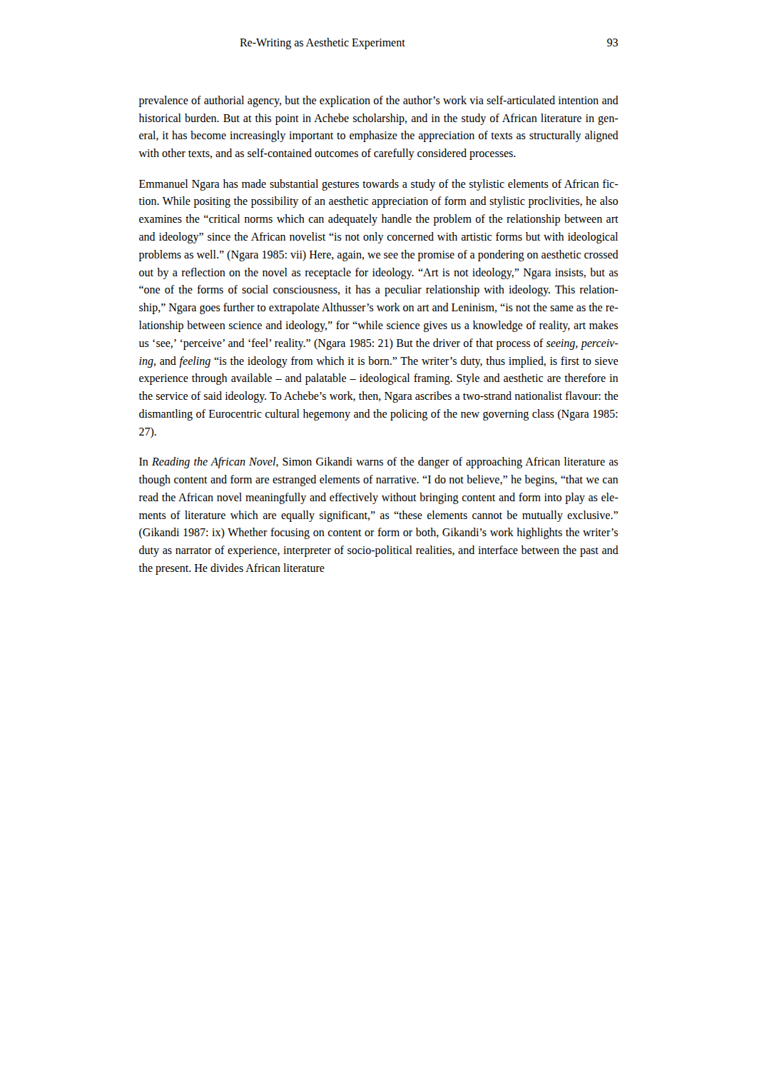Re-Writing as Aesthetic Experiment 93
prevalence of authorial agency, but the explication of the author’s work via self-articulated intention and historical burden. But at this point in Achebe scholarship, and in the study of African literature in general, it has become increasingly important to emphasize the appreciation of texts as structurally aligned with other texts, and as self-contained outcomes of carefully considered processes.
Emmanuel Ngara has made substantial gestures towards a study of the stylistic elements of African fiction. While positing the possibility of an aesthetic appreciation of form and stylistic proclivities, he also examines the “critical norms which can adequately handle the problem of the relationship between art and ideology” since the African novelist “is not only concerned with artistic forms but with ideological problems as well.” (Ngara 1985: vii) Here, again, we see the promise of a pondering on aesthetic crossed out by a reflection on the novel as receptacle for ideology. “Art is not ideology,” Ngara insists, but as “one of the forms of social consciousness, it has a peculiar relationship with ideology. This relationship,” Ngara goes further to extrapolate Althusser’s work on art and Leninism, “is not the same as the relationship between science and ideology,” for “while science gives us a knowledge of reality, art makes us ‘see,’ ‘perceive’ and ‘feel’ reality.” (Ngara 1985: 21) But the driver of that process of seeing, perceiving, and feeling “is the ideology from which it is born.” The writer’s duty, thus implied, is first to sieve experience through available – and palatable – ideological framing. Style and aesthetic are therefore in the service of said ideology. To Achebe’s work, then, Ngara ascribes a two-strand nationalist flavour: the dismantling of Eurocentric cultural hegemony and the policing of the new governing class (Ngara 1985: 27).
In Reading the African Novel, Simon Gikandi warns of the danger of approaching African literature as though content and form are estranged elements of narrative. “I do not believe,” he begins, “that we can read the African novel meaningfully and effectively without bringing content and form into play as elements of literature which are equally significant,” as “these elements cannot be mutually exclusive.” (Gikandi 1987: ix) Whether focusing on content or form or both, Gikandi’s work highlights the writer’s duty as narrator of experience, interpreter of socio-political realities, and interface between the past and the present. He divides African literature